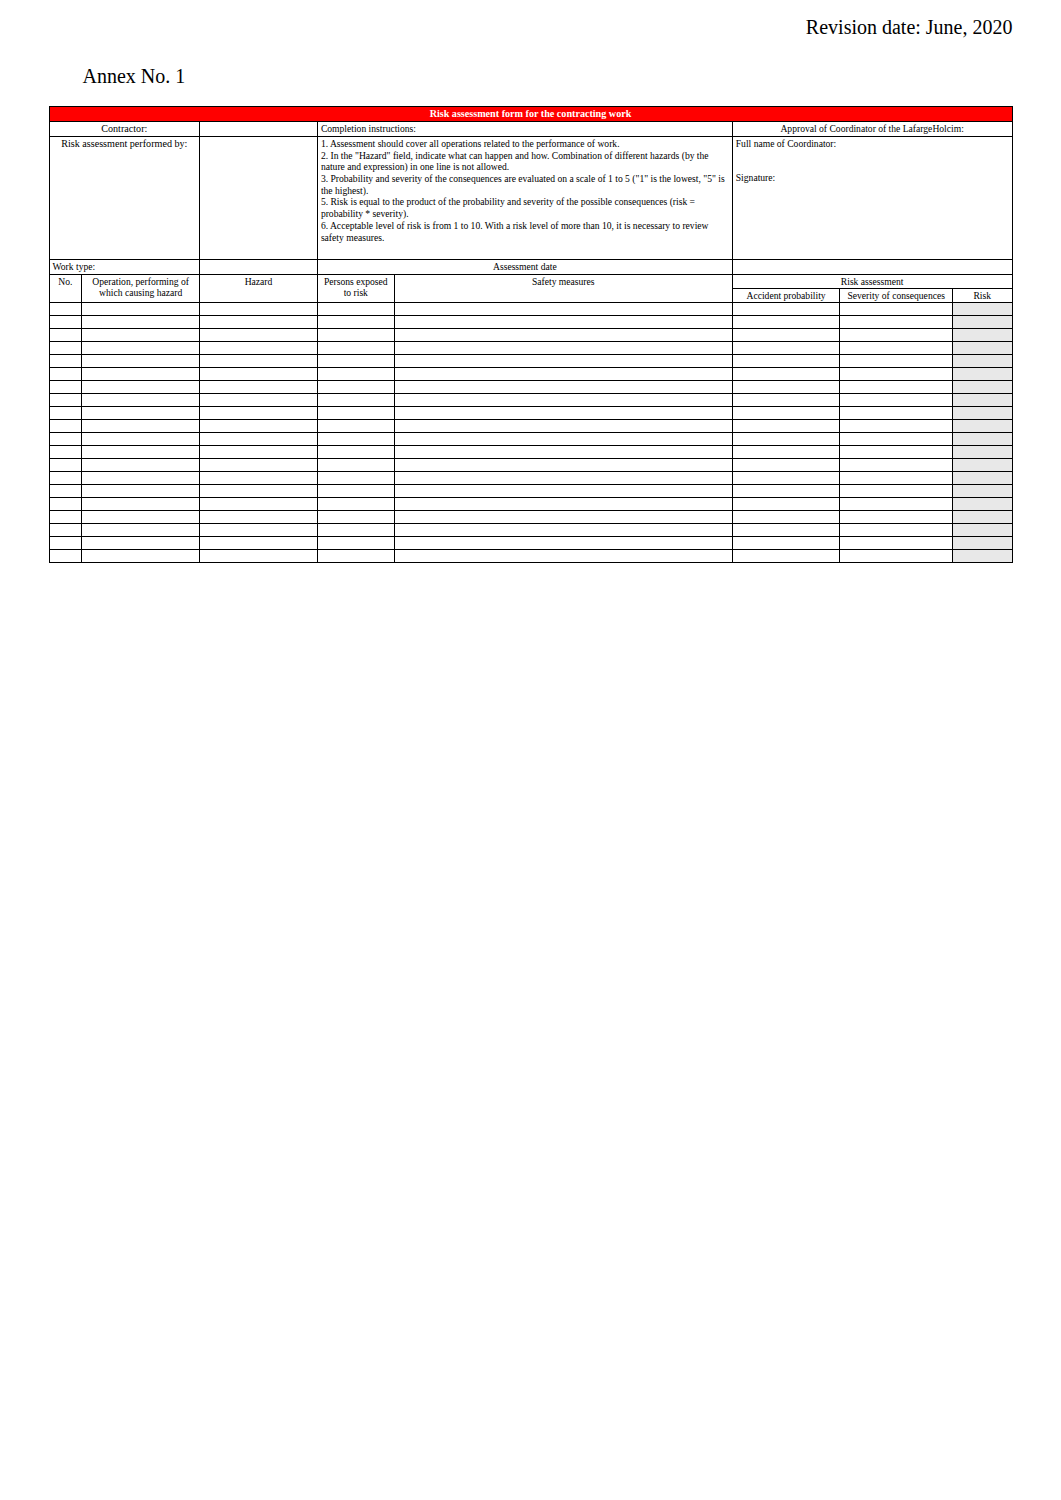Revision date: June, 2020
Annex No. 1
| Risk assessment form for the contracting work |
| Contractor: | | Completion instructions: | Approval of Coordinator of the LafargeHolcim: |
| Risk assessment performed by: | | 1. Assessment should cover all operations related to the performance of work. 2. In the "Hazard" field, indicate what can happen and how. Combination of different hazards (by the nature and expression) in one line is not allowed. 3. Probability and severity of the consequences are evaluated on a scale of 1 to 5 ("1" is the lowest, "5" is the highest). 5. Risk is equal to the product of the probability and severity of the possible consequences (risk = probability * severity). 6. Acceptable level of risk is from 1 to 10. With a risk level of more than 10, it is necessary to review safety measures. | Full name of Coordinator: Signature: |
| Work type: | | Assessment date | |
| No. | Operation, performing of which causing hazard | Hazard | Persons exposed to risk | Safety measures | Risk assessment |
| Accident probability | Severity of consequences | Risk |